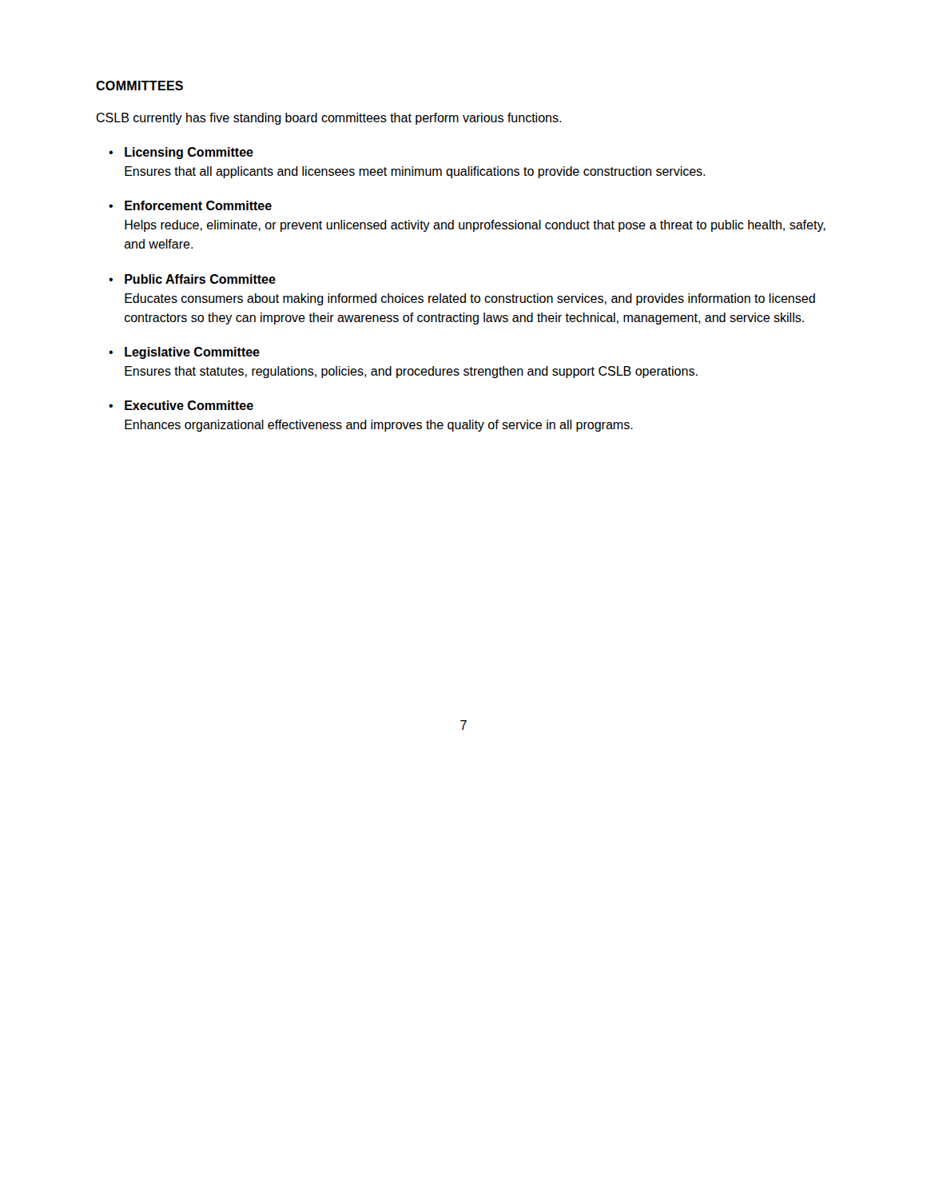COMMITTEES
CSLB currently has five standing board committees that perform various functions.
Licensing Committee Ensures that all applicants and licensees meet minimum qualifications to provide construction services.
Enforcement Committee Helps reduce, eliminate, or prevent unlicensed activity and unprofessional conduct that pose a threat to public health, safety, and welfare.
Public Affairs Committee Educates consumers about making informed choices related to construction services, and provides information to licensed contractors so they can improve their awareness of contracting laws and their technical, management, and service skills.
Legislative Committee Ensures that statutes, regulations, policies, and procedures strengthen and support CSLB operations.
Executive Committee Enhances organizational effectiveness and improves the quality of service in all programs.
7